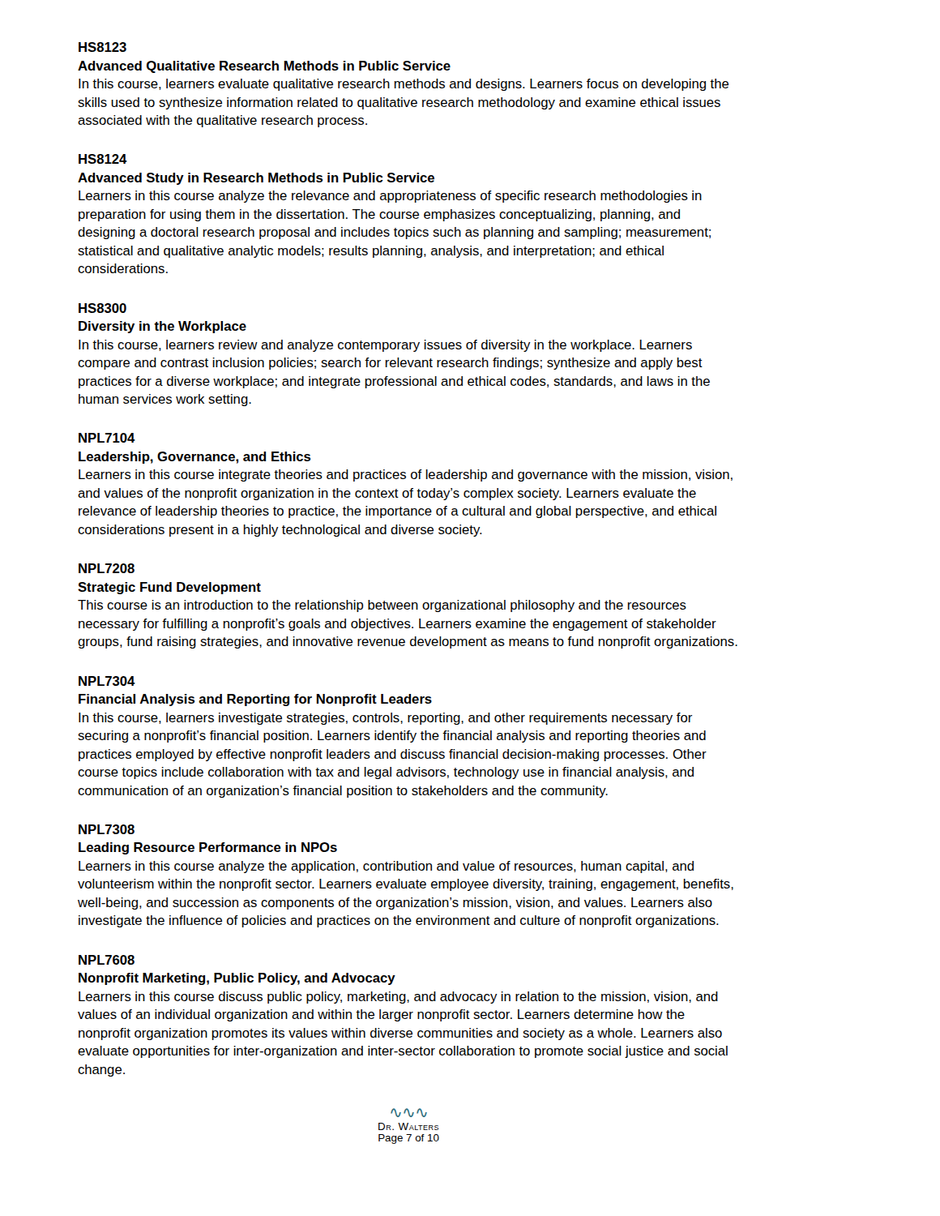HS8123
Advanced Qualitative Research Methods in Public Service
In this course, learners evaluate qualitative research methods and designs. Learners focus on developing the skills used to synthesize information related to qualitative research methodology and examine ethical issues associated with the qualitative research process.
HS8124
Advanced Study in Research Methods in Public Service
Learners in this course analyze the relevance and appropriateness of specific research methodologies in preparation for using them in the dissertation. The course emphasizes conceptualizing, planning, and designing a doctoral research proposal and includes topics such as planning and sampling; measurement; statistical and qualitative analytic models; results planning, analysis, and interpretation; and ethical considerations.
HS8300
Diversity in the Workplace
In this course, learners review and analyze contemporary issues of diversity in the workplace. Learners compare and contrast inclusion policies; search for relevant research findings; synthesize and apply best practices for a diverse workplace; and integrate professional and ethical codes, standards, and laws in the human services work setting.
NPL7104
Leadership, Governance, and Ethics
Learners in this course integrate theories and practices of leadership and governance with the mission, vision, and values of the nonprofit organization in the context of today’s complex society. Learners evaluate the relevance of leadership theories to practice, the importance of a cultural and global perspective, and ethical considerations present in a highly technological and diverse society.
NPL7208
Strategic Fund Development
This course is an introduction to the relationship between organizational philosophy and the resources necessary for fulfilling a nonprofit’s goals and objectives. Learners examine the engagement of stakeholder groups, fund raising strategies, and innovative revenue development as means to fund nonprofit organizations.
NPL7304
Financial Analysis and Reporting for Nonprofit Leaders
In this course, learners investigate strategies, controls, reporting, and other requirements necessary for securing a nonprofit’s financial position. Learners identify the financial analysis and reporting theories and practices employed by effective nonprofit leaders and discuss financial decision-making processes. Other course topics include collaboration with tax and legal advisors, technology use in financial analysis, and communication of an organization’s financial position to stakeholders and the community.
NPL7308
Leading Resource Performance in NPOs
Learners in this course analyze the application, contribution and value of resources, human capital, and volunteerism within the nonprofit sector. Learners evaluate employee diversity, training, engagement, benefits, well-being, and succession as components of the organization’s mission, vision, and values. Learners also investigate the influence of policies and practices on the environment and culture of nonprofit organizations.
NPL7608
Nonprofit Marketing, Public Policy, and Advocacy
Learners in this course discuss public policy, marketing, and advocacy in relation to the mission, vision, and values of an individual organization and within the larger nonprofit sector. Learners determine how the nonprofit organization promotes its values within diverse communities and society as a whole. Learners also evaluate opportunities for inter-organization and inter-sector collaboration to promote social justice and social change.
∿∿∿ Dr. Walters Page 7 of 10